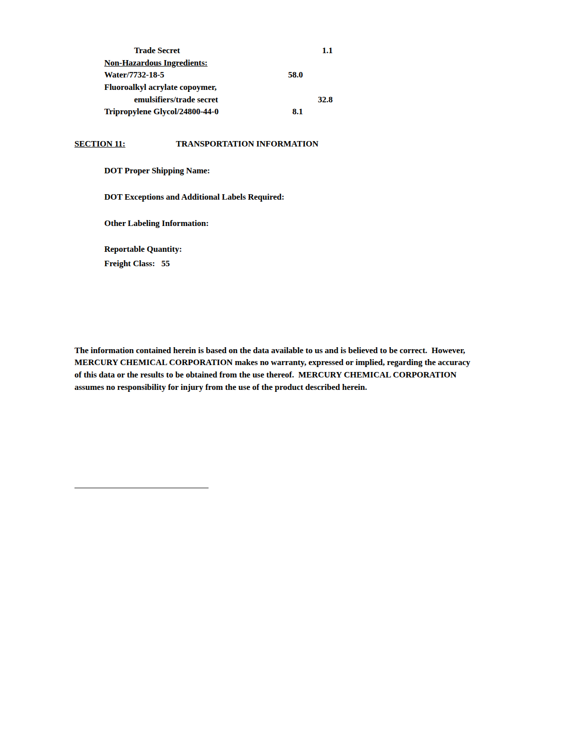Trade Secret 1.1
Non-Hazardous Ingredients:
Water/7732-18-5 58.0
Fluoroalkyl acrylate copoymer,
emulsifiers/trade secret 32.8
Tripropylene Glycol/24800-44-0 8.1
SECTION 11: TRANSPORTATION INFORMATION
DOT Proper Shipping Name:
DOT Exceptions and Additional Labels Required:
Other Labeling Information:
Reportable Quantity:
Freight Class: 55
The information contained herein is based on the data available to us and is believed to be correct. However, MERCURY CHEMICAL CORPORATION makes no warranty, expressed or implied, regarding the accuracy of this data or the results to be obtained from the use thereof. MERCURY CHEMICAL CORPORATION assumes no responsibility for injury from the use of the product described herein.